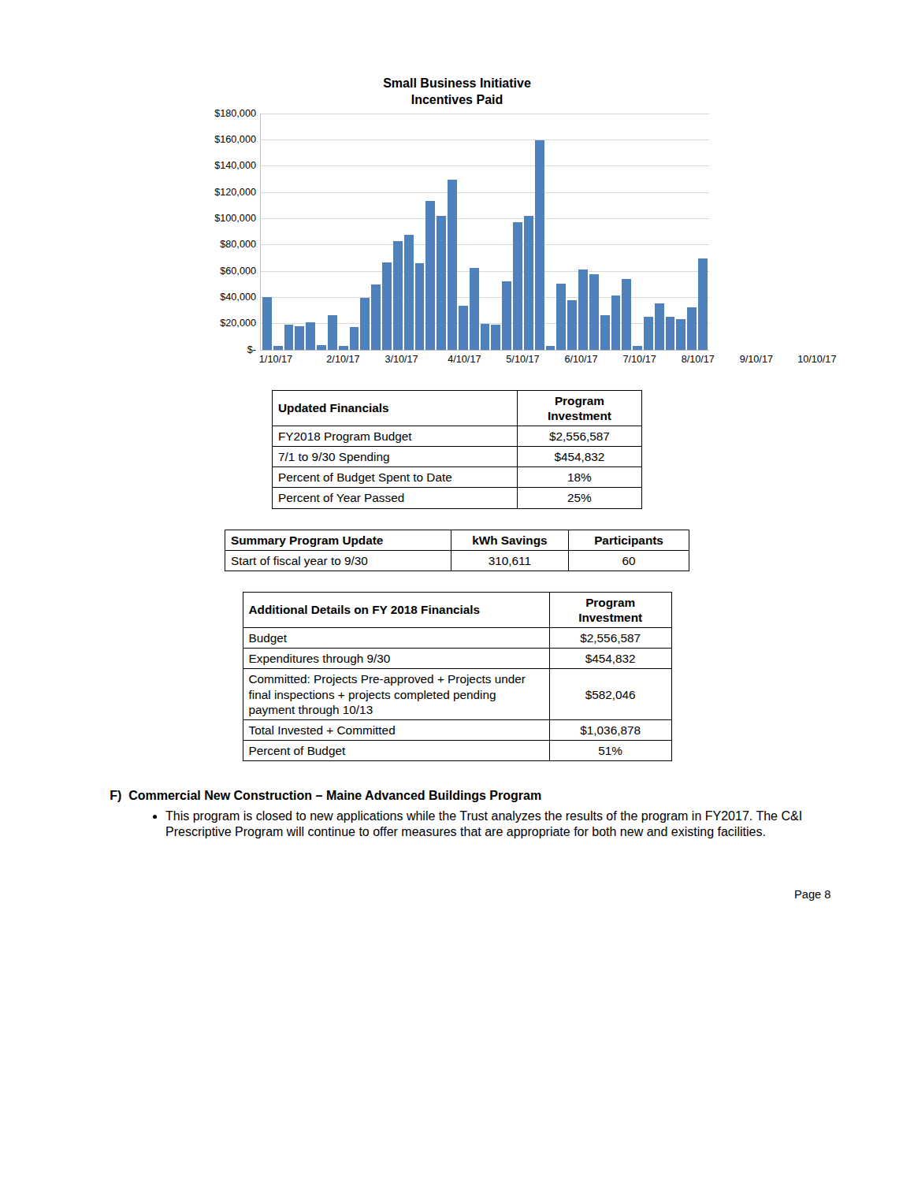Small Business Initiative
Incentives Paid
$180,000
$160,000
$140,000
$120,000
$100,000
$80,000
$60,000
$40,000
$20,000
$-
1/10/17 2/10/17 3/10/17 4/10/17 5/10/17 6/10/17 7/10/17 8/10/17 9/10/17 10/10/17
| Updated Financials | Program Investment |
| FY2018 Program Budget | $2,556,587 |
| 7/1 to 9/30 Spending | $454,832 |
| Percent of Budget Spent to Date | 18% |
| Percent of Year Passed | 25% |
| Summary Program Update | kWh Savings | Participants |
| Start of fiscal year to 9/30 | 310,611 | 60 |
| Additional Details on FY 2018 Financials | Program Investment |
| Budget | $2,556,587 |
| Expenditures through 9/30 | $454,832 |
| Committed: Projects Pre-approved + Projects under final inspections + projects completed pending payment through 10/13 | $582,046 |
| Total Invested + Committed | $1,036,878 |
| Percent of Budget | 51% |
F) Commercial New Construction – Maine Advanced Buildings Program
This program is closed to new applications while the Trust analyzes the results of the program in FY2017. The C&I Prescriptive Program will continue to offer measures that are appropriate for both new and existing facilities.
Page 8